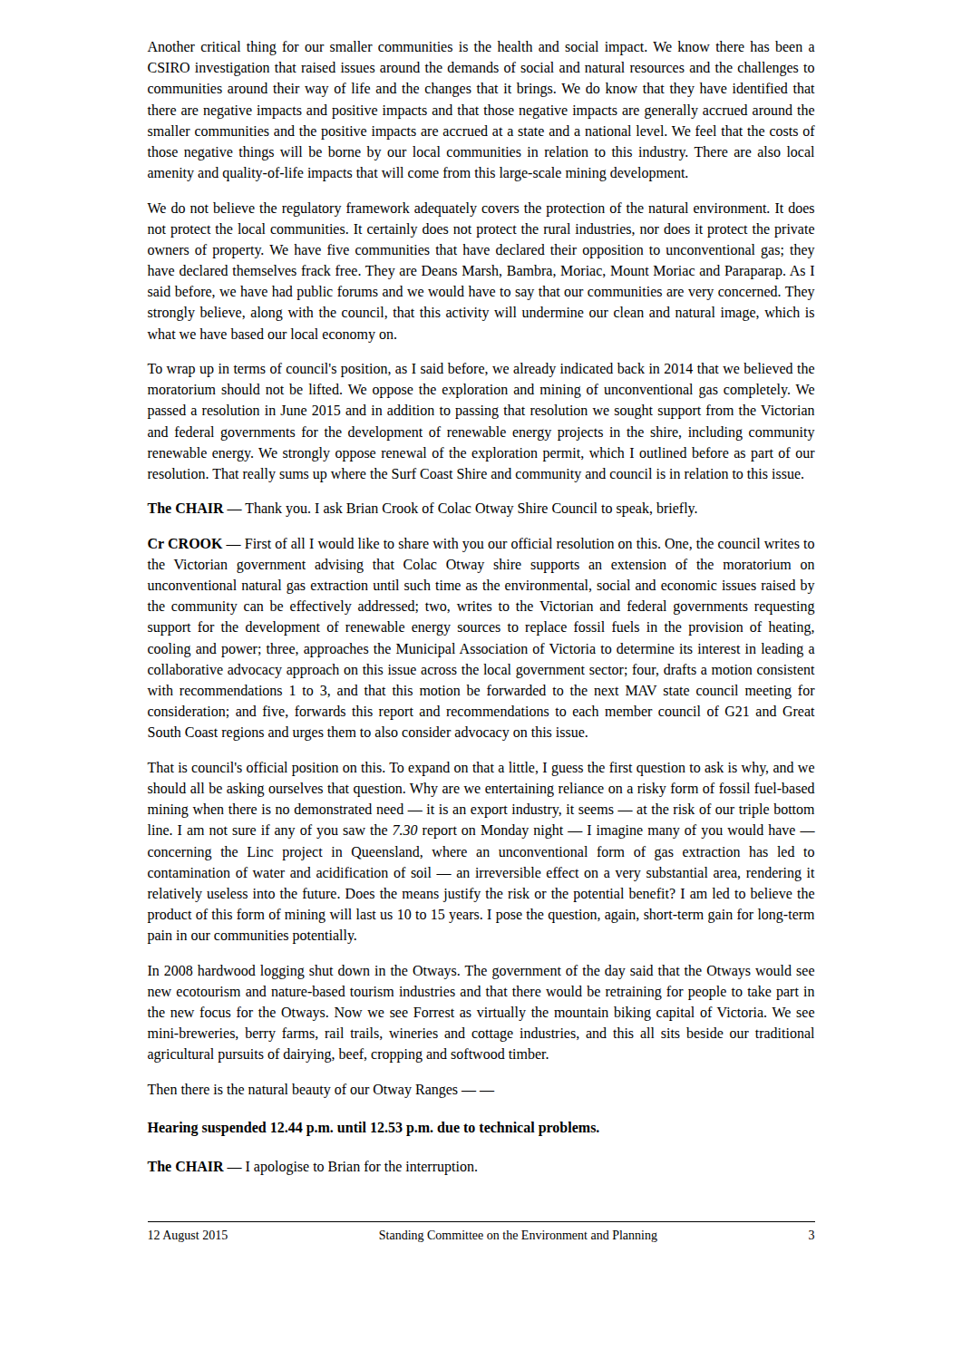Another critical thing for our smaller communities is the health and social impact. We know there has been a CSIRO investigation that raised issues around the demands of social and natural resources and the challenges to communities around their way of life and the changes that it brings. We do know that they have identified that there are negative impacts and positive impacts and that those negative impacts are generally accrued around the smaller communities and the positive impacts are accrued at a state and a national level. We feel that the costs of those negative things will be borne by our local communities in relation to this industry. There are also local amenity and quality-of-life impacts that will come from this large-scale mining development.
We do not believe the regulatory framework adequately covers the protection of the natural environment. It does not protect the local communities. It certainly does not protect the rural industries, nor does it protect the private owners of property. We have five communities that have declared their opposition to unconventional gas; they have declared themselves frack free. They are Deans Marsh, Bambra, Moriac, Mount Moriac and Paraparap. As I said before, we have had public forums and we would have to say that our communities are very concerned. They strongly believe, along with the council, that this activity will undermine our clean and natural image, which is what we have based our local economy on.
To wrap up in terms of council's position, as I said before, we already indicated back in 2014 that we believed the moratorium should not be lifted. We oppose the exploration and mining of unconventional gas completely. We passed a resolution in June 2015 and in addition to passing that resolution we sought support from the Victorian and federal governments for the development of renewable energy projects in the shire, including community renewable energy. We strongly oppose renewal of the exploration permit, which I outlined before as part of our resolution. That really sums up where the Surf Coast Shire and community and council is in relation to this issue.
The CHAIR — Thank you. I ask Brian Crook of Colac Otway Shire Council to speak, briefly.
Cr CROOK — First of all I would like to share with you our official resolution on this. One, the council writes to the Victorian government advising that Colac Otway shire supports an extension of the moratorium on unconventional natural gas extraction until such time as the environmental, social and economic issues raised by the community can be effectively addressed; two, writes to the Victorian and federal governments requesting support for the development of renewable energy sources to replace fossil fuels in the provision of heating, cooling and power; three, approaches the Municipal Association of Victoria to determine its interest in leading a collaborative advocacy approach on this issue across the local government sector; four, drafts a motion consistent with recommendations 1 to 3, and that this motion be forwarded to the next MAV state council meeting for consideration; and five, forwards this report and recommendations to each member council of G21 and Great South Coast regions and urges them to also consider advocacy on this issue.
That is council's official position on this. To expand on that a little, I guess the first question to ask is why, and we should all be asking ourselves that question. Why are we entertaining reliance on a risky form of fossil fuel-based mining when there is no demonstrated need — it is an export industry, it seems — at the risk of our triple bottom line. I am not sure if any of you saw the 7.30 report on Monday night — I imagine many of you would have — concerning the Linc project in Queensland, where an unconventional form of gas extraction has led to contamination of water and acidification of soil — an irreversible effect on a very substantial area, rendering it relatively useless into the future. Does the means justify the risk or the potential benefit? I am led to believe the product of this form of mining will last us 10 to 15 years. I pose the question, again, short-term gain for long-term pain in our communities potentially.
In 2008 hardwood logging shut down in the Otways. The government of the day said that the Otways would see new ecotourism and nature-based tourism industries and that there would be retraining for people to take part in the new focus for the Otways. Now we see Forrest as virtually the mountain biking capital of Victoria. We see mini-breweries, berry farms, rail trails, wineries and cottage industries, and this all sits beside our traditional agricultural pursuits of dairying, beef, cropping and softwood timber.
Then there is the natural beauty of our Otway Ranges — —
Hearing suspended 12.44 p.m. until 12.53 p.m. due to technical problems.
The CHAIR — I apologise to Brian for the interruption.
12 August 2015 Standing Committee on the Environment and Planning 3